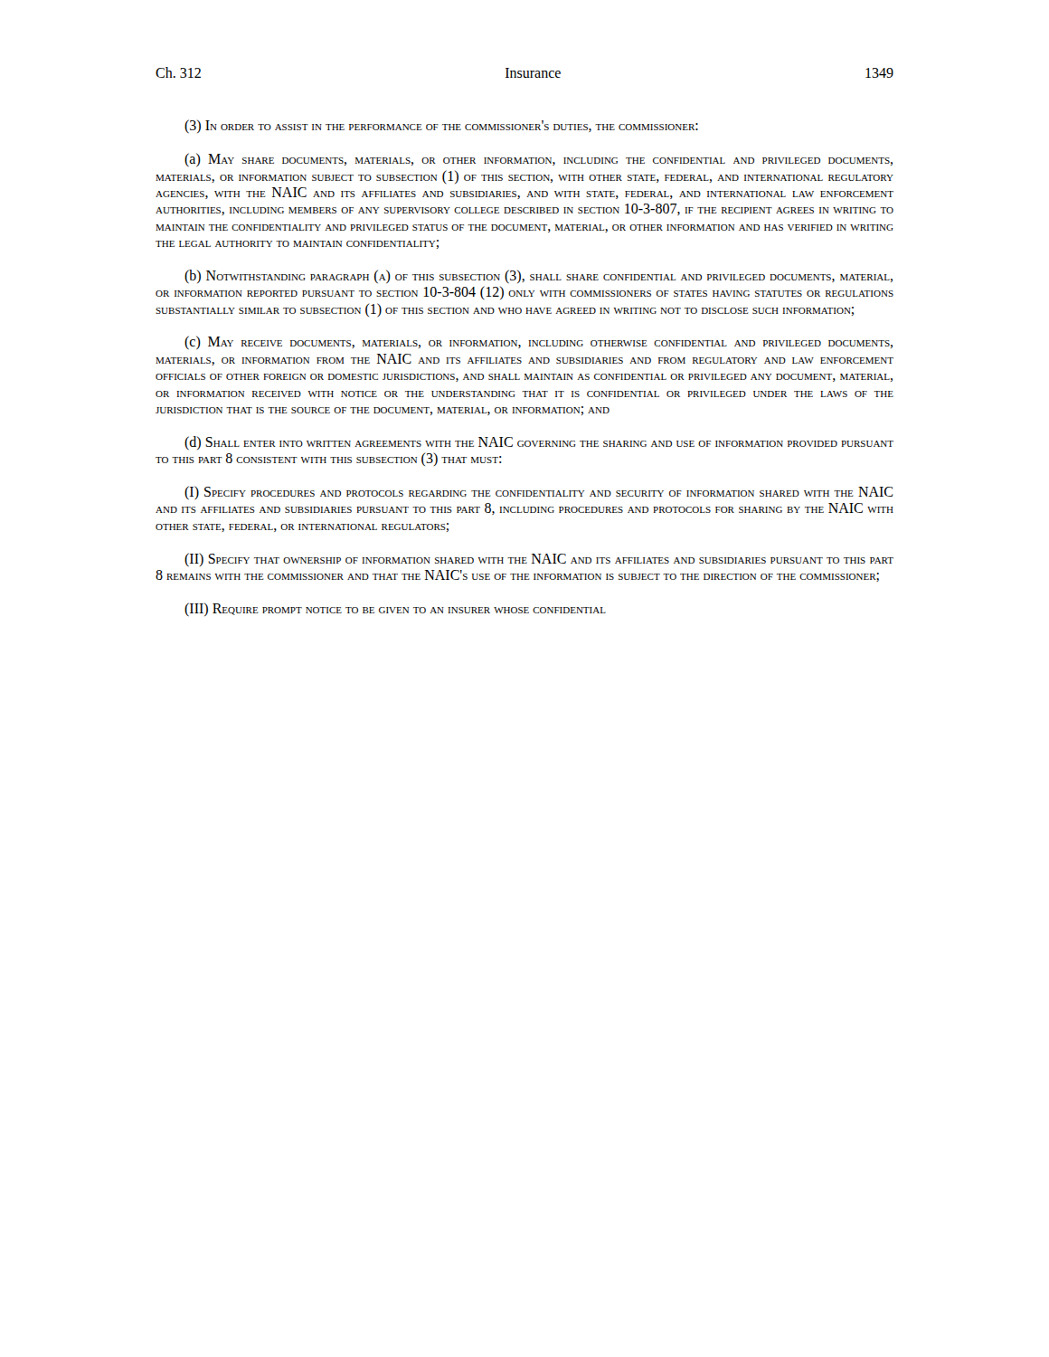Ch. 312 Insurance 1349
(3) In order to assist in the performance of the commissioner's duties, the commissioner:
(a) May share documents, materials, or other information, including the confidential and privileged documents, materials, or information subject to subsection (1) of this section, with other state, federal, and international regulatory agencies, with the NAIC and its affiliates and subsidiaries, and with state, federal, and international law enforcement authorities, including members of any supervisory college described in section 10-3-807, if the recipient agrees in writing to maintain the confidentiality and privileged status of the document, material, or other information and has verified in writing the legal authority to maintain confidentiality;
(b) Notwithstanding paragraph (a) of this subsection (3), shall share confidential and privileged documents, material, or information reported pursuant to section 10-3-804 (12) only with commissioners of states having statutes or regulations substantially similar to subsection (1) of this section and who have agreed in writing not to disclose such information;
(c) May receive documents, materials, or information, including otherwise confidential and privileged documents, materials, or information from the NAIC and its affiliates and subsidiaries and from regulatory and law enforcement officials of other foreign or domestic jurisdictions, and shall maintain as confidential or privileged any document, material, or information received with notice or the understanding that it is confidential or privileged under the laws of the jurisdiction that is the source of the document, material, or information; and
(d) Shall enter into written agreements with the NAIC governing the sharing and use of information provided pursuant to this part 8 consistent with this subsection (3) that must:
(I) Specify procedures and protocols regarding the confidentiality and security of information shared with the NAIC and its affiliates and subsidiaries pursuant to this part 8, including procedures and protocols for sharing by the NAIC with other state, federal, or international regulators;
(II) Specify that ownership of information shared with the NAIC and its affiliates and subsidiaries pursuant to this part 8 remains with the commissioner and that the NAIC's use of the information is subject to the direction of the commissioner;
(III) Require prompt notice to be given to an insurer whose confidential